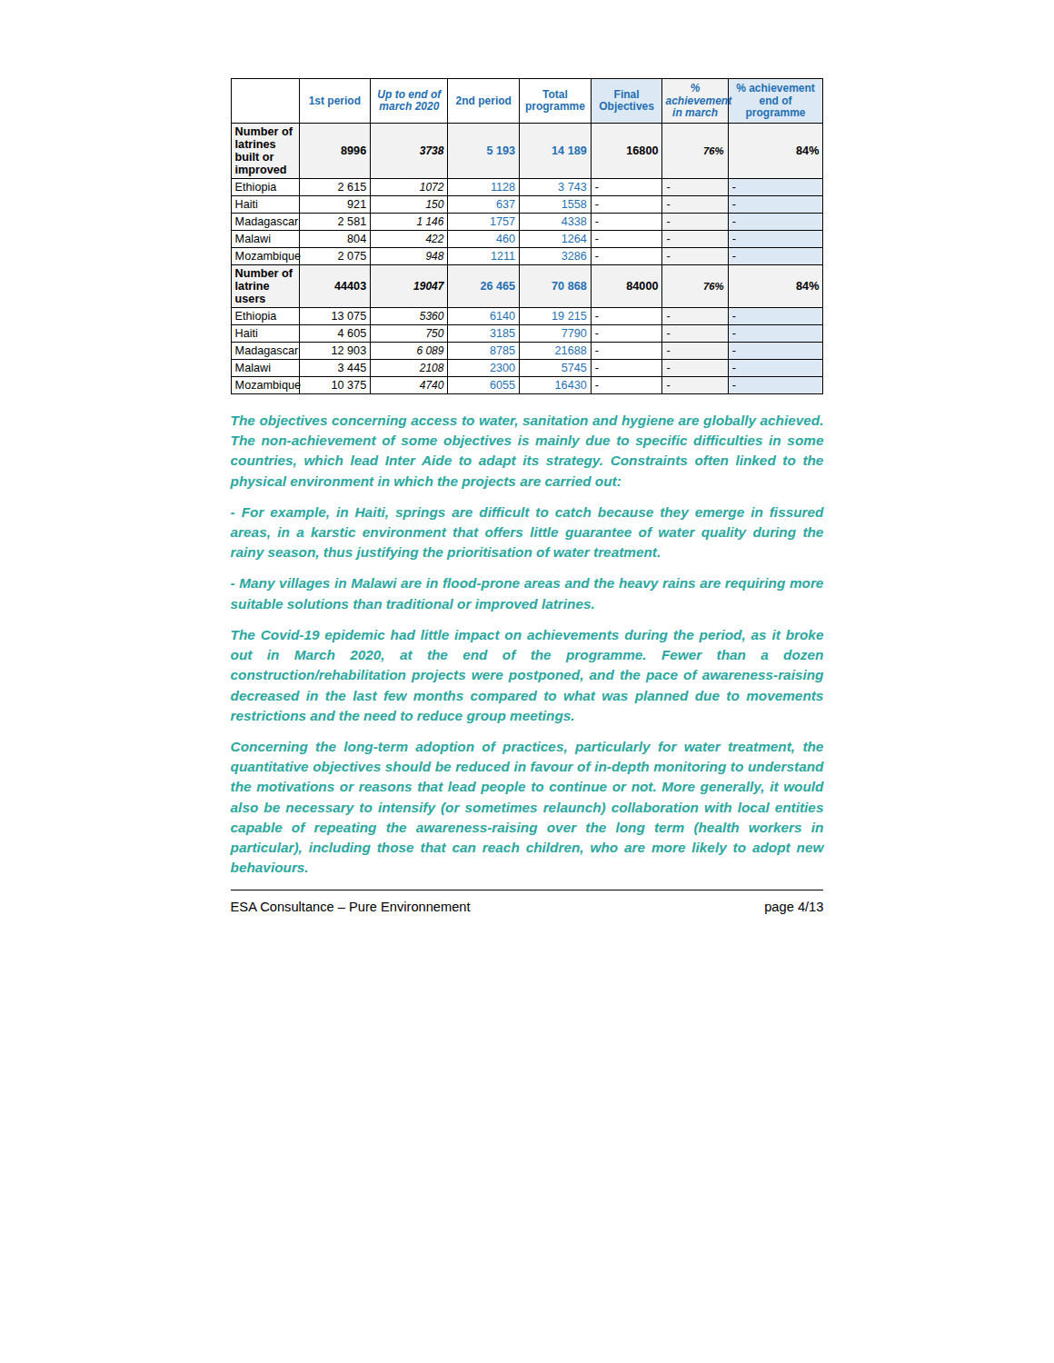| | 1st period | Up to end of march 2020 | 2nd period | Total programme | Final Objectives | % achievement in march | % achievement end of programme |
| --- | --- | --- | --- | --- | --- | --- | --- |
| Number of latrines built or improved | 8996 | 3738 | 5 193 | 14 189 | 16800 | 76% | 84% |
| Ethiopia | 2 615 | 1072 | 1128 | 3 743 | - | - | - |
| Haiti | 921 | 150 | 637 | 1558 | - | - | - |
| Madagascar | 2 581 | 1 146 | 1757 | 4338 | - | - | - |
| Malawi | 804 | 422 | 460 | 1264 | - | - | - |
| Mozambique | 2 075 | 948 | 1211 | 3286 | - | - | - |
| Number of latrine users | 44403 | 19047 | 26 465 | 70 868 | 84000 | 76% | 84% |
| Ethiopia | 13 075 | 5360 | 6140 | 19 215 | - | - | - |
| Haiti | 4 605 | 750 | 3185 | 7790 | - | - | - |
| Madagascar | 12 903 | 6 089 | 8785 | 21688 | - | - | - |
| Malawi | 3 445 | 2108 | 2300 | 5745 | - | - | - |
| Mozambique | 10 375 | 4740 | 6055 | 16430 | - | - | - |
The objectives concerning access to water, sanitation and hygiene are globally achieved. The non-achievement of some objectives is mainly due to specific difficulties in some countries, which lead Inter Aide to adapt its strategy. Constraints often linked to the physical environment in which the projects are carried out:
- For example, in Haiti, springs are difficult to catch because they emerge in fissured areas, in a karstic environment that offers little guarantee of water quality during the rainy season, thus justifying the prioritisation of water treatment.
- Many villages in Malawi are in flood-prone areas and the heavy rains are requiring more suitable solutions than traditional or improved latrines.
The Covid-19 epidemic had little impact on achievements during the period, as it broke out in March 2020, at the end of the programme. Fewer than a dozen construction/rehabilitation projects were postponed, and the pace of awareness-raising decreased in the last few months compared to what was planned due to movements restrictions and the need to reduce group meetings.
Concerning the long-term adoption of practices, particularly for water treatment, the quantitative objectives should be reduced in favour of in-depth monitoring to understand the motivations or reasons that lead people to continue or not. More generally, it would also be necessary to intensify (or sometimes relaunch) collaboration with local entities capable of repeating the awareness-raising over the long term (health workers in particular), including those that can reach children, who are more likely to adopt new behaviours.
ESA Consultance – Pure Environnement page 4/13